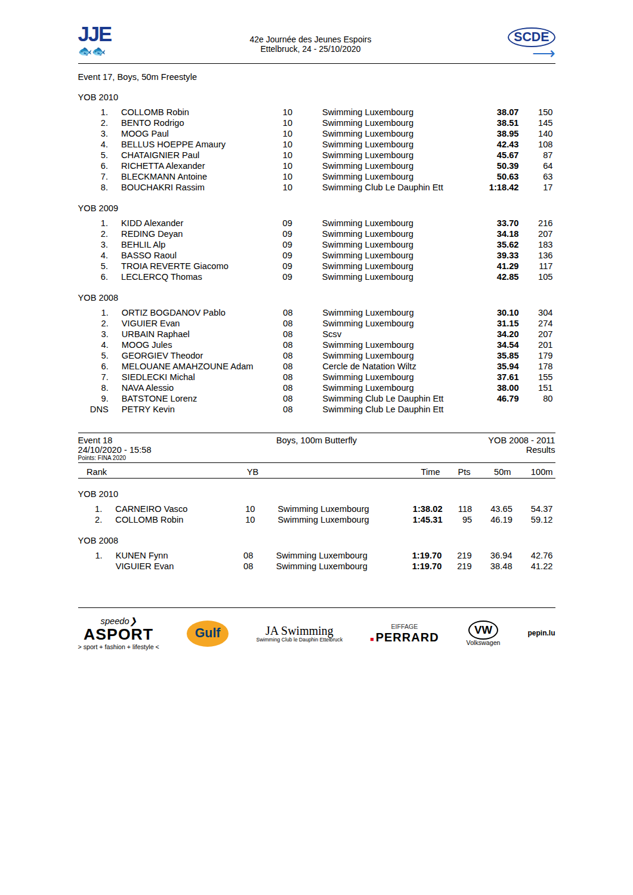JJE
🐟🐟
42e Journée des Jeunes Espoirs
Ettelbruck, 24 - 25/10/2020
SCDE ⟶
Event 17, Boys, 50m Freestyle
YOB 2010
| 1. | COLLOMB Robin | 10 | Swimming Luxembourg | 38.07 | 150 |
| 2. | BENTO Rodrigo | 10 | Swimming Luxembourg | 38.51 | 145 |
| 3. | MOOG Paul | 10 | Swimming Luxembourg | 38.95 | 140 |
| 4. | BELLUS HOEPPE Amaury | 10 | Swimming Luxembourg | 42.43 | 108 |
| 5. | CHATAIGNIER Paul | 10 | Swimming Luxembourg | 45.67 | 87 |
| 6. | RICHETTA Alexander | 10 | Swimming Luxembourg | 50.39 | 64 |
| 7. | BLECKMANN Antoine | 10 | Swimming Luxembourg | 50.63 | 63 |
| 8. | BOUCHAKRI Rassim | 10 | Swimming Club Le Dauphin Ett | 1:18.42 | 17 |
YOB 2009
| 1. | KIDD Alexander | 09 | Swimming Luxembourg | 33.70 | 216 |
| 2. | REDING Deyan | 09 | Swimming Luxembourg | 34.18 | 207 |
| 3. | BEHLIL Alp | 09 | Swimming Luxembourg | 35.62 | 183 |
| 4. | BASSO Raoul | 09 | Swimming Luxembourg | 39.33 | 136 |
| 5. | TROIA REVERTE Giacomo | 09 | Swimming Luxembourg | 41.29 | 117 |
| 6. | LECLERCQ Thomas | 09 | Swimming Luxembourg | 42.85 | 105 |
YOB 2008
| 1. | ORTIZ BOGDANOV Pablo | 08 | Swimming Luxembourg | 30.10 | 304 |
| 2. | VIGUIER Evan | 08 | Swimming Luxembourg | 31.15 | 274 |
| 3. | URBAIN Raphael | 08 | Scsv | 34.20 | 207 |
| 4. | MOOG Jules | 08 | Swimming Luxembourg | 34.54 | 201 |
| 5. | GEORGIEV Theodor | 08 | Swimming Luxembourg | 35.85 | 179 |
| 6. | MELOUANE AMAHZOUNE Adam | 08 | Cercle de Natation Wiltz | 35.94 | 178 |
| 7. | SIEDLECKI Michal | 08 | Swimming Luxembourg | 37.61 | 155 |
| 8. | NAVA Alessio | 08 | Swimming Luxembourg | 38.00 | 151 |
| 9. | BATSTONE Lorenz | 08 | Swimming Club Le Dauphin Ett | 46.79 | 80 |
| DNS | PETRY Kevin | 08 | Swimming Club Le Dauphin Ett | | |
Event 18
24/10/2020 - 15:58
Boys, 100m Butterfly
YOB 2008 - 2011
Results
Points: FINA 2020
| Rank | | YB | | Time | Pts | 50m | 100m |
YOB 2010
| 1. | CARNEIRO Vasco | 10 | Swimming Luxembourg | 1:38.02 | 118 | 43.65 | 54.37 |
| 2. | COLLOMB Robin | 10 | Swimming Luxembourg | 1:45.31 | 95 | 46.19 | 59.12 |
YOB 2008
| 1. | KUNEN Fynn | 08 | Swimming Luxembourg | 1:19.70 | 219 | 36.94 | 42.76 |
| | VIGUIER Evan | 08 | Swimming Luxembourg | 1:19.70 | 219 | 38.48 | 41.22 |
speedo❯
ASPORT
> sport + fashion + lifestyle <
Gulf
JA Swimming Swimming Club le Dauphin Ettelbruck
EIFFAGE
■ PERRARD
VW
Volkswagen
pepin.lu